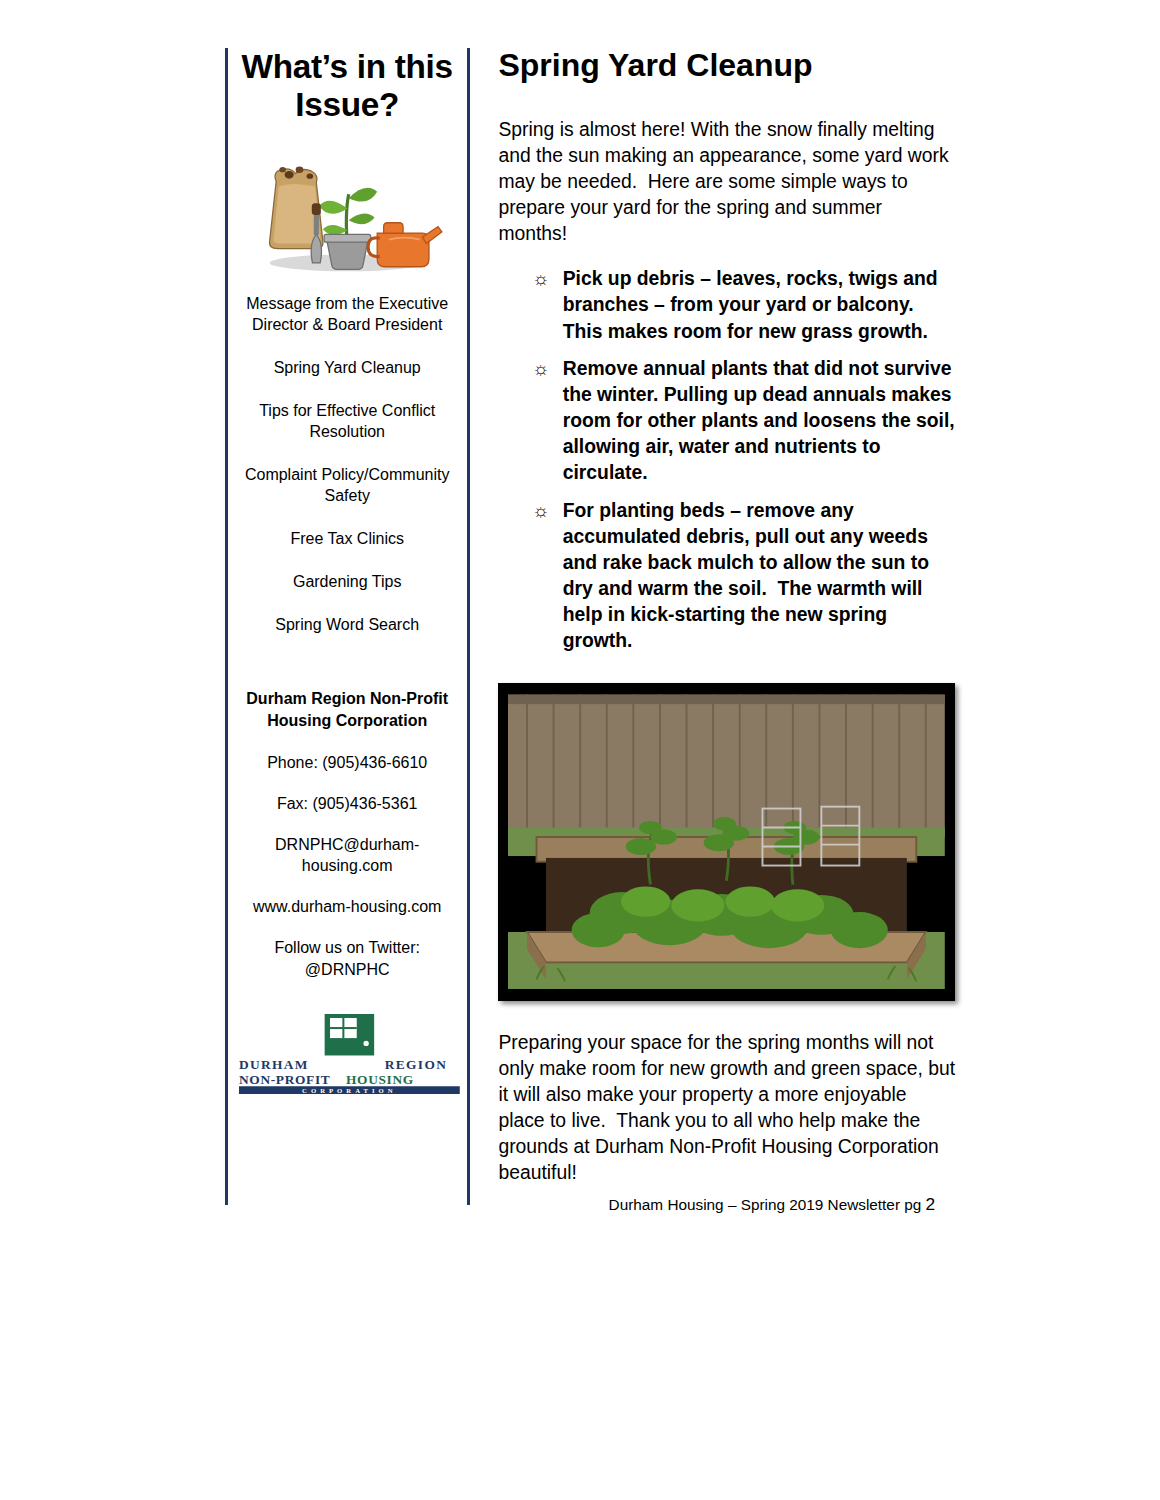What’s in this Issue?
Message from the Executive Director & Board President
Spring Yard Cleanup
Tips for Effective Conflict Resolution
Complaint Policy/Community Safety
Free Tax Clinics
Gardening Tips
Spring Word Search
Durham Region Non-Profit Housing Corporation
Phone: (905)436-6610
Fax: (905)436-5361
DRNPHC@durham-housing.com
www.durham-housing.com
Follow us on Twitter: @DRNPHC
DURHAM REGION NON-PROFIT HOUSING CORPORATION
Spring Yard Cleanup
Spring is almost here! With the snow finally melting and the sun making an appearance, some yard work may be needed. Here are some simple ways to prepare your yard for the spring and summer months!
Pick up debris – leaves, rocks, twigs and branches – from your yard or balcony. This makes room for new grass growth.
Remove annual plants that did not survive the winter. Pulling up dead annuals makes room for other plants and loosens the soil, allowing air, water and nutrients to circulate.
For planting beds – remove any accumulated debris, pull out any weeds and rake back mulch to allow the sun to dry and warm the soil. The warmth will help in kick-starting the new spring growth.
Preparing your space for the spring months will not only make room for new growth and green space, but it will also make your property a more enjoyable place to live. Thank you to all who help make the grounds at Durham Non-Profit Housing Corporation beautiful!
Durham Housing – Spring 2019 Newsletter pg 2